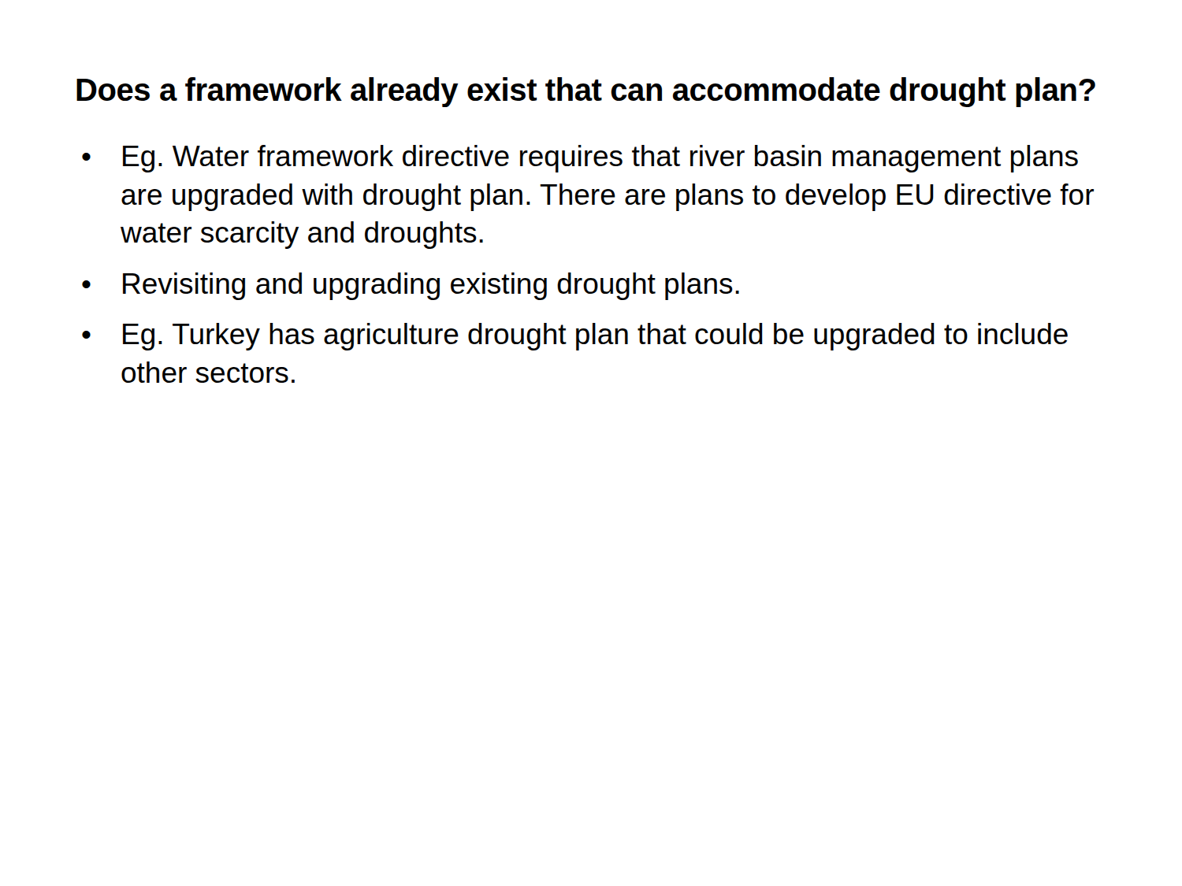Does a framework already exist that can accommodate drought plan?
Eg. Water framework directive requires that river basin management plans are upgraded with drought plan. There are plans to develop EU directive for water scarcity and droughts.
Revisiting and upgrading existing drought plans.
Eg. Turkey has agriculture drought plan that could be upgraded to include other sectors.